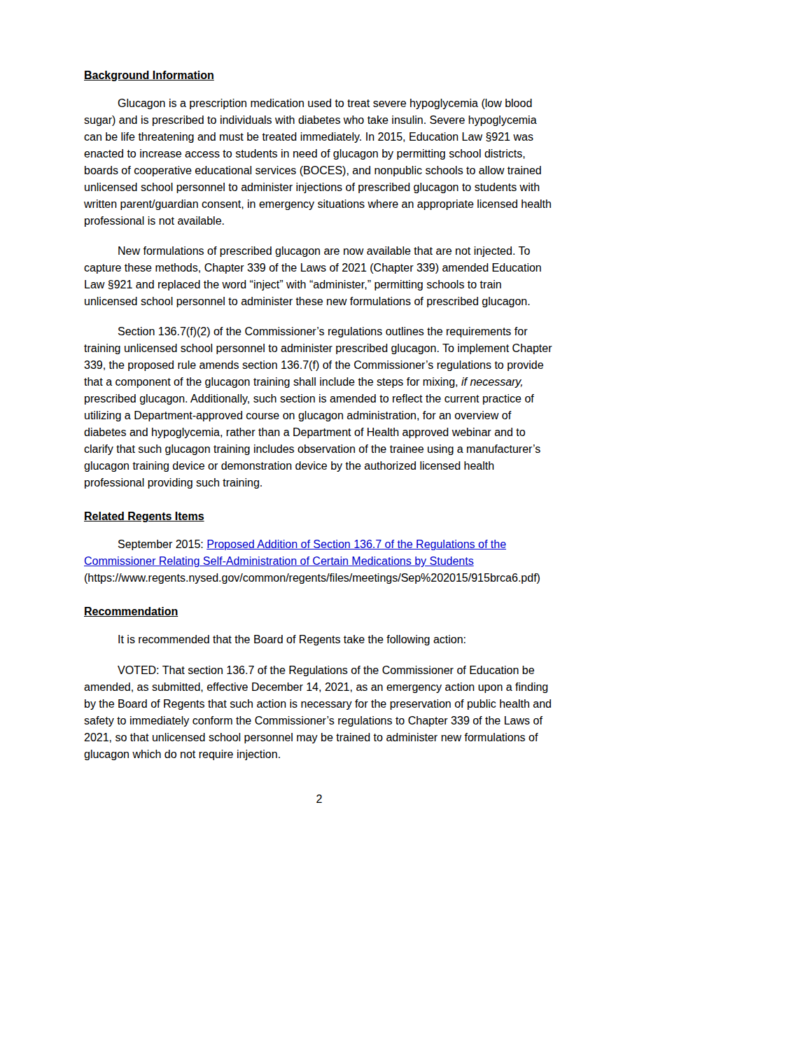Background Information
Glucagon is a prescription medication used to treat severe hypoglycemia (low blood sugar) and is prescribed to individuals with diabetes who take insulin. Severe hypoglycemia can be life threatening and must be treated immediately. In 2015, Education Law §921 was enacted to increase access to students in need of glucagon by permitting school districts, boards of cooperative educational services (BOCES), and nonpublic schools to allow trained unlicensed school personnel to administer injections of prescribed glucagon to students with written parent/guardian consent, in emergency situations where an appropriate licensed health professional is not available.
New formulations of prescribed glucagon are now available that are not injected. To capture these methods, Chapter 339 of the Laws of 2021 (Chapter 339) amended Education Law §921 and replaced the word “inject” with “administer,” permitting schools to train unlicensed school personnel to administer these new formulations of prescribed glucagon.
Section 136.7(f)(2) of the Commissioner’s regulations outlines the requirements for training unlicensed school personnel to administer prescribed glucagon. To implement Chapter 339, the proposed rule amends section 136.7(f) of the Commissioner’s regulations to provide that a component of the glucagon training shall include the steps for mixing, if necessary, prescribed glucagon. Additionally, such section is amended to reflect the current practice of utilizing a Department-approved course on glucagon administration, for an overview of diabetes and hypoglycemia, rather than a Department of Health approved webinar and to clarify that such glucagon training includes observation of the trainee using a manufacturer’s glucagon training device or demonstration device by the authorized licensed health professional providing such training.
Related Regents Items
September 2015: Proposed Addition of Section 136.7 of the Regulations of the Commissioner Relating Self-Administration of Certain Medications by Students (https://www.regents.nysed.gov/common/regents/files/meetings/Sep%202015/915brca6.pdf)
Recommendation
It is recommended that the Board of Regents take the following action:
VOTED: That section 136.7 of the Regulations of the Commissioner of Education be amended, as submitted, effective December 14, 2021, as an emergency action upon a finding by the Board of Regents that such action is necessary for the preservation of public health and safety to immediately conform the Commissioner’s regulations to Chapter 339 of the Laws of 2021, so that unlicensed school personnel may be trained to administer new formulations of glucagon which do not require injection.
2